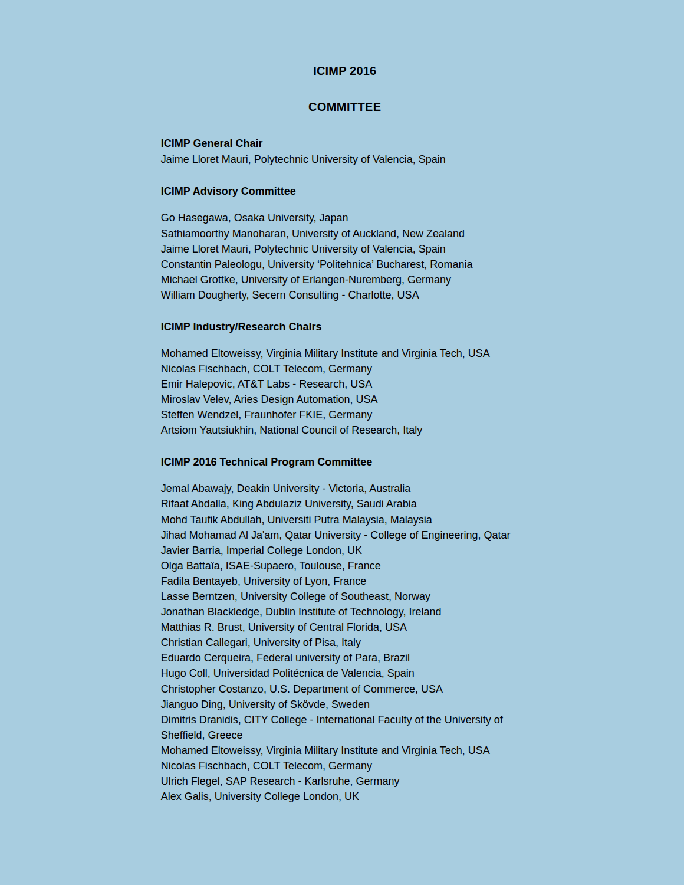ICIMP 2016
COMMITTEE
ICIMP General Chair
Jaime Lloret Mauri, Polytechnic University of Valencia, Spain
ICIMP Advisory Committee
Go Hasegawa, Osaka University, Japan
Sathiamoorthy Manoharan, University of Auckland, New Zealand
Jaime Lloret Mauri, Polytechnic University of Valencia, Spain
Constantin Paleologu, University ‘Politehnica’ Bucharest, Romania
Michael Grottke, University of Erlangen-Nuremberg, Germany
William Dougherty, Secern Consulting - Charlotte, USA
ICIMP Industry/Research Chairs
Mohamed Eltoweissy, Virginia Military Institute and Virginia Tech, USA
Nicolas Fischbach, COLT Telecom, Germany
Emir Halepovic, AT&T Labs - Research, USA
Miroslav Velev, Aries Design Automation, USA
Steffen Wendzel, Fraunhofer FKIE, Germany
Artsiom Yautsiukhin, National Council of Research, Italy
ICIMP 2016 Technical Program Committee
Jemal Abawajy, Deakin University - Victoria, Australia
Rifaat Abdalla, King Abdulaziz University, Saudi Arabia
Mohd Taufik Abdullah, Universiti Putra Malaysia, Malaysia
Jihad Mohamad Al Ja'am, Qatar University - College of Engineering, Qatar
Javier Barria, Imperial College London, UK
Olga Battaïa, ISAE-Supaero, Toulouse, France
Fadila Bentayeb, University of Lyon, France
Lasse Berntzen, University College of Southeast, Norway
Jonathan Blackledge, Dublin Institute of Technology, Ireland
Matthias R. Brust, University of Central Florida, USA
Christian Callegari, University of Pisa, Italy
Eduardo Cerqueira, Federal university of Para, Brazil
Hugo Coll, Universidad Politécnica de Valencia, Spain
Christopher Costanzo, U.S. Department of Commerce, USA
Jianguo Ding, University of Skövde, Sweden
Dimitris Dranidis, CITY College - International Faculty of the University of Sheffield, Greece
Mohamed Eltoweissy, Virginia Military Institute and Virginia Tech, USA
Nicolas Fischbach, COLT Telecom, Germany
Ulrich Flegel, SAP Research - Karlsruhe, Germany
Alex Galis, University College London, UK